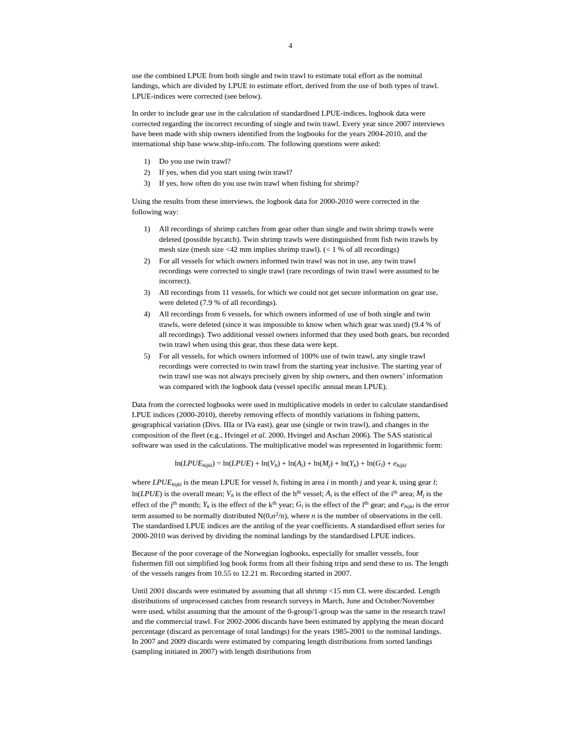4
use the combined LPUE from both single and twin trawl to estimate total effort as the nominal landings, which are divided by LPUE to estimate effort, derived from the use of both types of trawl. LPUE-indices were corrected (see below).
In order to include gear use in the calculation of standardised LPUE-indices, logbook data were corrected regarding the incorrect recording of single and twin trawl. Every year since 2007 interviews have been made with ship owners identified from the logbooks for the years 2004-2010, and the international ship base www.ship-info.com. The following questions were asked:
1) Do you use twin trawl?
2) If yes, when did you start using twin trawl?
3) If yes, how often do you use twin trawl when fishing for shrimp?
Using the results from these interviews, the logbook data for 2000-2010 were corrected in the following way:
1) All recordings of shrimp catches from gear other than single and twin shrimp trawls were deleted (possible bycatch). Twin shrimp trawls were distinguished from fish twin trawls by mesh size (mesh size <42 mm implies shrimp trawl). (< 1 % of all recordings)
2) For all vessels for which owners informed twin trawl was not in use, any twin trawl recordings were corrected to single trawl (rare recordings of twin trawl were assumed to be incorrect).
3) All recordings from 11 vessels, for which we could not get secure information on gear use, were deleted (7.9 % of all recordings).
4) All recordings from 6 vessels, for which owners informed of use of both single and twin trawls, were deleted (since it was impossible to know when which gear was used) (9.4 % of all recordings). Two additional vessel owners informed that they used both gears, but recorded twin trawl when using this gear, thus these data were kept.
5) For all vessels, for which owners informed of 100% use of twin trawl, any single trawl recordings were corrected to twin trawl from the starting year inclusive. The starting year of twin trawl use was not always precisely given by ship owners, and then owners’ information was compared with the logbook data (vessel specific annual mean LPUE).
Data from the corrected logbooks were used in multiplicative models in order to calculate standardised LPUE indices (2000-2010), thereby removing effects of monthly variations in fishing pattern, geographical variation (Divs. IIIa or IVa east), gear use (single or twin trawl), and changes in the composition of the fleet (e.g., Hvingel et al. 2000, Hvingel and Aschan 2006). The SAS statistical software was used in the calculations. The multiplicative model was represented in logarithmic form:
ln(LPUEhijkl) = ln(LPUE) + ln(Vh) + ln(Ai) + ln(Mj) + ln(Yk) + ln(Gl) + ehijkl
where LPUEhijkl is the mean LPUE for vessel h, fishing in area i in month j and year k, using gear l; ln(LPUE) is the overall mean; Vh is the effect of the hth vessel; Ai is the effect of the ith area; Mj is the effect of the jth month; Yk is the effect of the kth year; Gl is the effect of the lth gear; and ehijkl is the error term assumed to be normally distributed N(0,σ2/n), where n is the number of observations in the cell. The standardised LPUE indices are the antilog of the year coefficients. A standardised effort series for 2000-2010 was derived by dividing the nominal landings by the standardised LPUE indices.
Because of the poor coverage of the Norwegian logbooks, especially for smaller vessels, four fishermen fill out simplified log book forms from all their fishing trips and send these to us. The length of the vessels ranges from 10.55 to 12.21 m. Recording started in 2007.
Until 2001 discards were estimated by assuming that all shrimp <15 mm CL were discarded. Length distributions of unprocessed catches from research surveys in March, June and October/November were used, whilst assuming that the amount of the 0-group/1-group was the same in the research trawl and the commercial trawl. For 2002-2006 discards have been estimated by applying the mean discard percentage (discard as percentage of total landings) for the years 1985-2001 to the nominal landings. In 2007 and 2009 discards were estimated by comparing length distributions from sorted landings (sampling initiated in 2007) with length distributions from